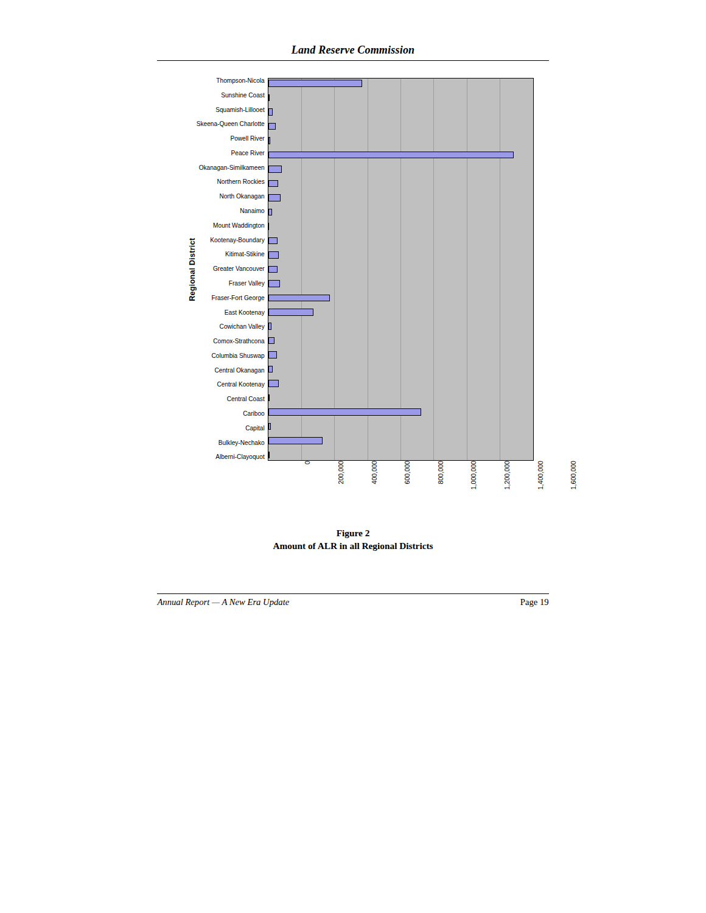Land Reserve Commission
Regional District
Thompson-Nicola
Sunshine Coast
Squamish-Lillooet
Skeena-Queen Charlotte
Powell River
Peace River
Okanagan-Similkameen
Northern Rockies
North Okanagan
Nanaimo
Mount Waddington
Kootenay-Boundary
Kitimat-Stikine
Greater Vancouver
Fraser Valley
Fraser-Fort George
East Kootenay
Cowichan Valley
Comox-Strathcona
Columbia Shuswap
Central Okanagan
Central Kootenay
Central Coast
Cariboo
Capital
Bulkley-Nechako
Alberni-Clayoquot
0
200,000
400,000
600,000
800,000
1,000,000
1,200,000
1,400,000
1,600,000
Figure 2
Amount of ALR in all Regional Districts
Annual Report — A New Era Update
Page 19